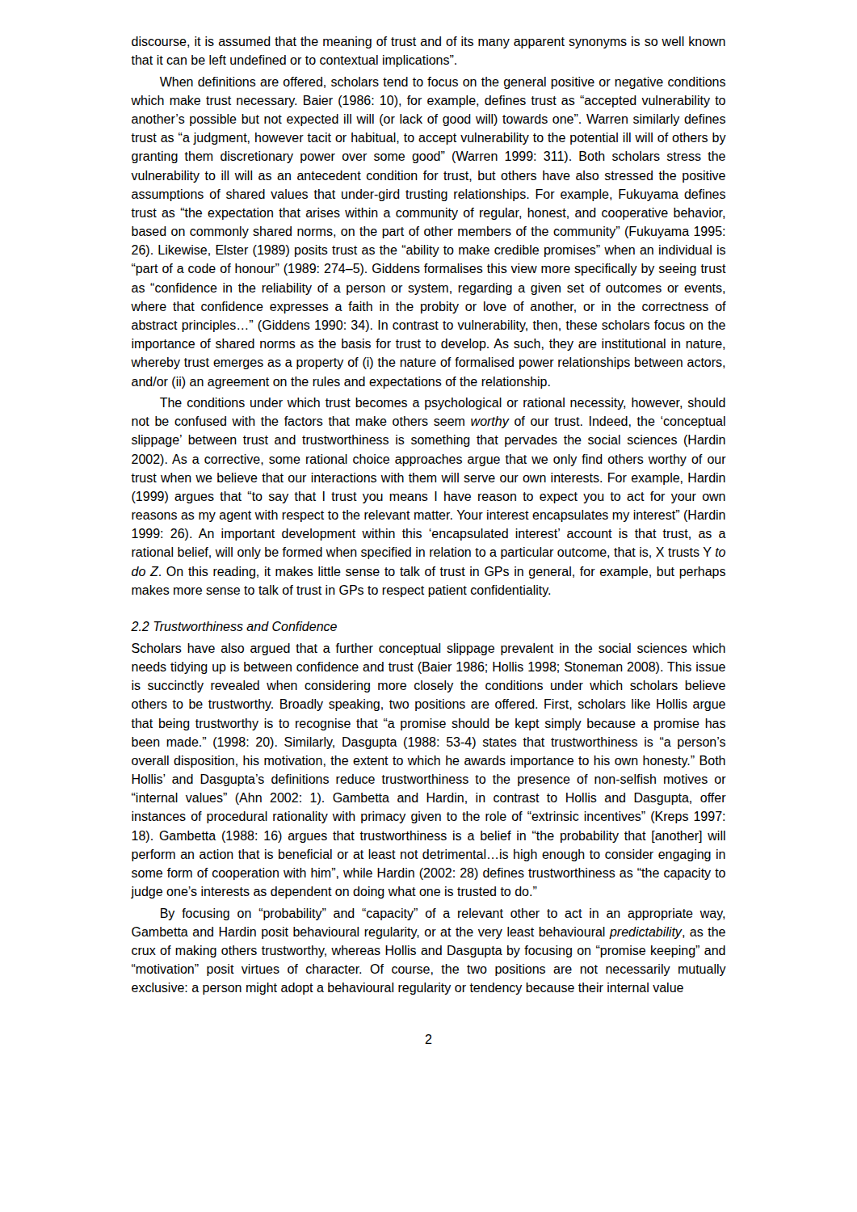discourse, it is assumed that the meaning of trust and of its many apparent synonyms is so well known that it can be left undefined or to contextual implications”.
When definitions are offered, scholars tend to focus on the general positive or negative conditions which make trust necessary. Baier (1986: 10), for example, defines trust as “accepted vulnerability to another’s possible but not expected ill will (or lack of good will) towards one”. Warren similarly defines trust as “a judgment, however tacit or habitual, to accept vulnerability to the potential ill will of others by granting them discretionary power over some good” (Warren 1999: 311). Both scholars stress the vulnerability to ill will as an antecedent condition for trust, but others have also stressed the positive assumptions of shared values that under-gird trusting relationships. For example, Fukuyama defines trust as “the expectation that arises within a community of regular, honest, and cooperative behavior, based on commonly shared norms, on the part of other members of the community” (Fukuyama 1995: 26). Likewise, Elster (1989) posits trust as the “ability to make credible promises” when an individual is “part of a code of honour” (1989: 274–5). Giddens formalises this view more specifically by seeing trust as “confidence in the reliability of a person or system, regarding a given set of outcomes or events, where that confidence expresses a faith in the probity or love of another, or in the correctness of abstract principles…” (Giddens 1990: 34). In contrast to vulnerability, then, these scholars focus on the importance of shared norms as the basis for trust to develop. As such, they are institutional in nature, whereby trust emerges as a property of (i) the nature of formalised power relationships between actors, and/or (ii) an agreement on the rules and expectations of the relationship.
The conditions under which trust becomes a psychological or rational necessity, however, should not be confused with the factors that make others seem worthy of our trust. Indeed, the ‘conceptual slippage’ between trust and trustworthiness is something that pervades the social sciences (Hardin 2002). As a corrective, some rational choice approaches argue that we only find others worthy of our trust when we believe that our interactions with them will serve our own interests. For example, Hardin (1999) argues that “to say that I trust you means I have reason to expect you to act for your own reasons as my agent with respect to the relevant matter. Your interest encapsulates my interest” (Hardin 1999: 26). An important development within this ‘encapsulated interest’ account is that trust, as a rational belief, will only be formed when specified in relation to a particular outcome, that is, X trusts Y to do Z. On this reading, it makes little sense to talk of trust in GPs in general, for example, but perhaps makes more sense to talk of trust in GPs to respect patient confidentiality.
2.2 Trustworthiness and Confidence
Scholars have also argued that a further conceptual slippage prevalent in the social sciences which needs tidying up is between confidence and trust (Baier 1986; Hollis 1998; Stoneman 2008). This issue is succinctly revealed when considering more closely the conditions under which scholars believe others to be trustworthy. Broadly speaking, two positions are offered. First, scholars like Hollis argue that being trustworthy is to recognise that “a promise should be kept simply because a promise has been made.” (1998: 20). Similarly, Dasgupta (1988: 53-4) states that trustworthiness is “a person’s overall disposition, his motivation, the extent to which he awards importance to his own honesty.” Both Hollis’ and Dasgupta’s definitions reduce trustworthiness to the presence of non-selfish motives or “internal values” (Ahn 2002: 1). Gambetta and Hardin, in contrast to Hollis and Dasgupta, offer instances of procedural rationality with primacy given to the role of “extrinsic incentives” (Kreps 1997: 18). Gambetta (1988: 16) argues that trustworthiness is a belief in “the probability that [another] will perform an action that is beneficial or at least not detrimental…is high enough to consider engaging in some form of cooperation with him”, while Hardin (2002: 28) defines trustworthiness as “the capacity to judge one’s interests as dependent on doing what one is trusted to do.”
By focusing on “probability” and “capacity” of a relevant other to act in an appropriate way, Gambetta and Hardin posit behavioural regularity, or at the very least behavioural predictability, as the crux of making others trustworthy, whereas Hollis and Dasgupta by focusing on “promise keeping” and “motivation” posit virtues of character. Of course, the two positions are not necessarily mutually exclusive: a person might adopt a behavioural regularity or tendency because their internal value
2